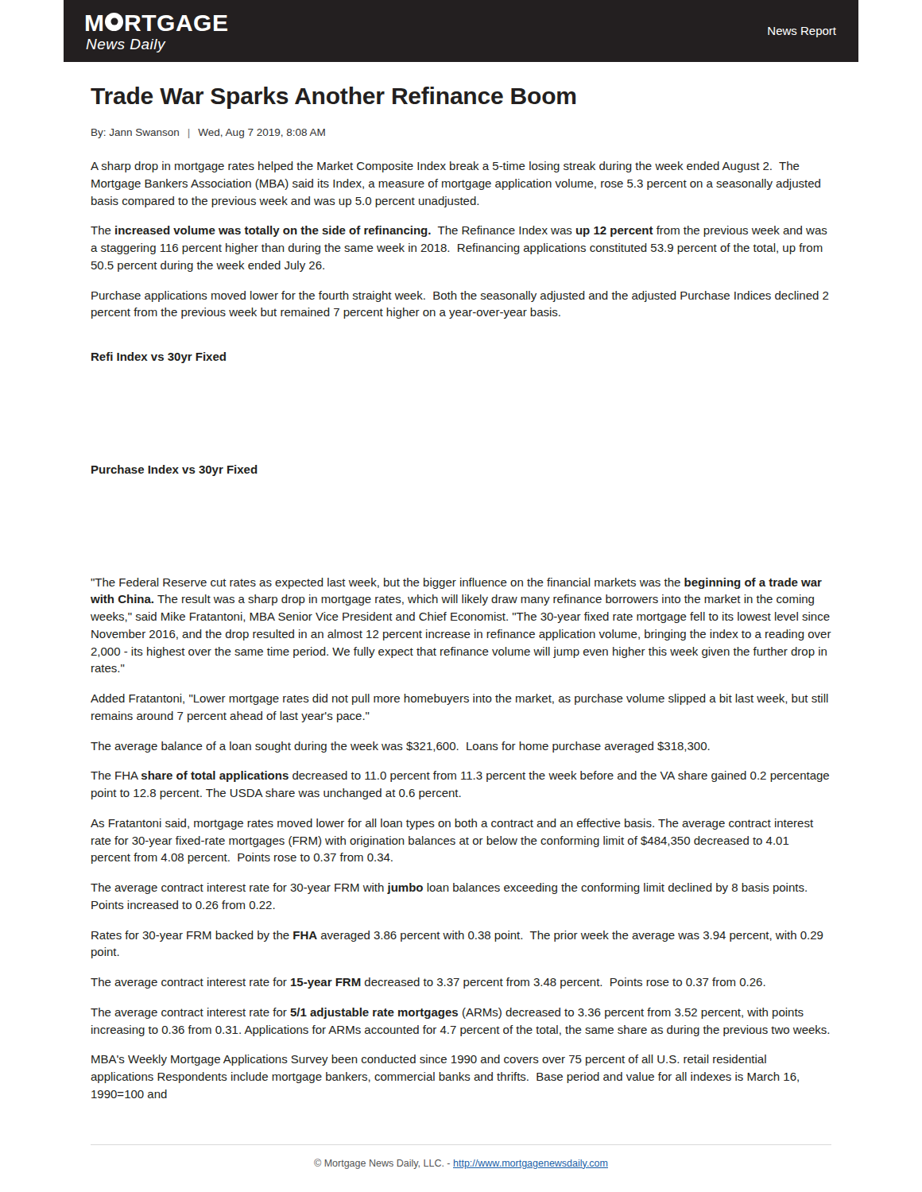M RTGAGE News Daily
News Report
Trade War Sparks Another Refinance Boom
By: Jann Swanson|Wed, Aug 7 2019, 8:08 AM
A sharp drop in mortgage rates helped the Market Composite Index break a 5-time losing streak during the week ended August 2. The Mortgage Bankers Association (MBA) said its Index, a measure of mortgage application volume, rose 5.3 percent on a seasonally adjusted basis compared to the previous week and was up 5.0 percent unadjusted.
The increased volume was totally on the side of refinancing. The Refinance Index was up 12 percent from the previous week and was a staggering 116 percent higher than during the same week in 2018. Refinancing applications constituted 53.9 percent of the total, up from 50.5 percent during the week ended July 26.
Purchase applications moved lower for the fourth straight week. Both the seasonally adjusted and the adjusted Purchase Indices declined 2 percent from the previous week but remained 7 percent higher on a year-over-year basis.
Refi Index vs 30yr Fixed
Purchase Index vs 30yr Fixed
"The Federal Reserve cut rates as expected last week, but the bigger influence on the financial markets was the beginning of a trade war with China. The result was a sharp drop in mortgage rates, which will likely draw many refinance borrowers into the market in the coming weeks," said Mike Fratantoni, MBA Senior Vice President and Chief Economist. "The 30-year fixed rate mortgage fell to its lowest level since November 2016, and the drop resulted in an almost 12 percent increase in refinance application volume, bringing the index to a reading over 2,000 - its highest over the same time period. We fully expect that refinance volume will jump even higher this week given the further drop in rates."
Added Fratantoni, "Lower mortgage rates did not pull more homebuyers into the market, as purchase volume slipped a bit last week, but still remains around 7 percent ahead of last year's pace."
The average balance of a loan sought during the week was $321,600. Loans for home purchase averaged $318,300.
The FHA share of total applications decreased to 11.0 percent from 11.3 percent the week before and the VA share gained 0.2 percentage point to 12.8 percent. The USDA share was unchanged at 0.6 percent.
As Fratantoni said, mortgage rates moved lower for all loan types on both a contract and an effective basis. The average contract interest rate for 30-year fixed-rate mortgages (FRM) with origination balances at or below the conforming limit of $484,350 decreased to 4.01 percent from 4.08 percent. Points rose to 0.37 from 0.34.
The average contract interest rate for 30-year FRM with jumbo loan balances exceeding the conforming limit declined by 8 basis points. Points increased to 0.26 from 0.22.
Rates for 30-year FRM backed by the FHA averaged 3.86 percent with 0.38 point. The prior week the average was 3.94 percent, with 0.29 point.
The average contract interest rate for 15-year FRM decreased to 3.37 percent from 3.48 percent. Points rose to 0.37 from 0.26.
The average contract interest rate for 5/1 adjustable rate mortgages (ARMs) decreased to 3.36 percent from 3.52 percent, with points increasing to 0.36 from 0.31. Applications for ARMs accounted for 4.7 percent of the total, the same share as during the previous two weeks.
MBA's Weekly Mortgage Applications Survey been conducted since 1990 and covers over 75 percent of all U.S. retail residential applications Respondents include mortgage bankers, commercial banks and thrifts. Base period and value for all indexes is March 16, 1990=100 and
© Mortgage News Daily, LLC. - http://www.mortgagenewsdaily.com